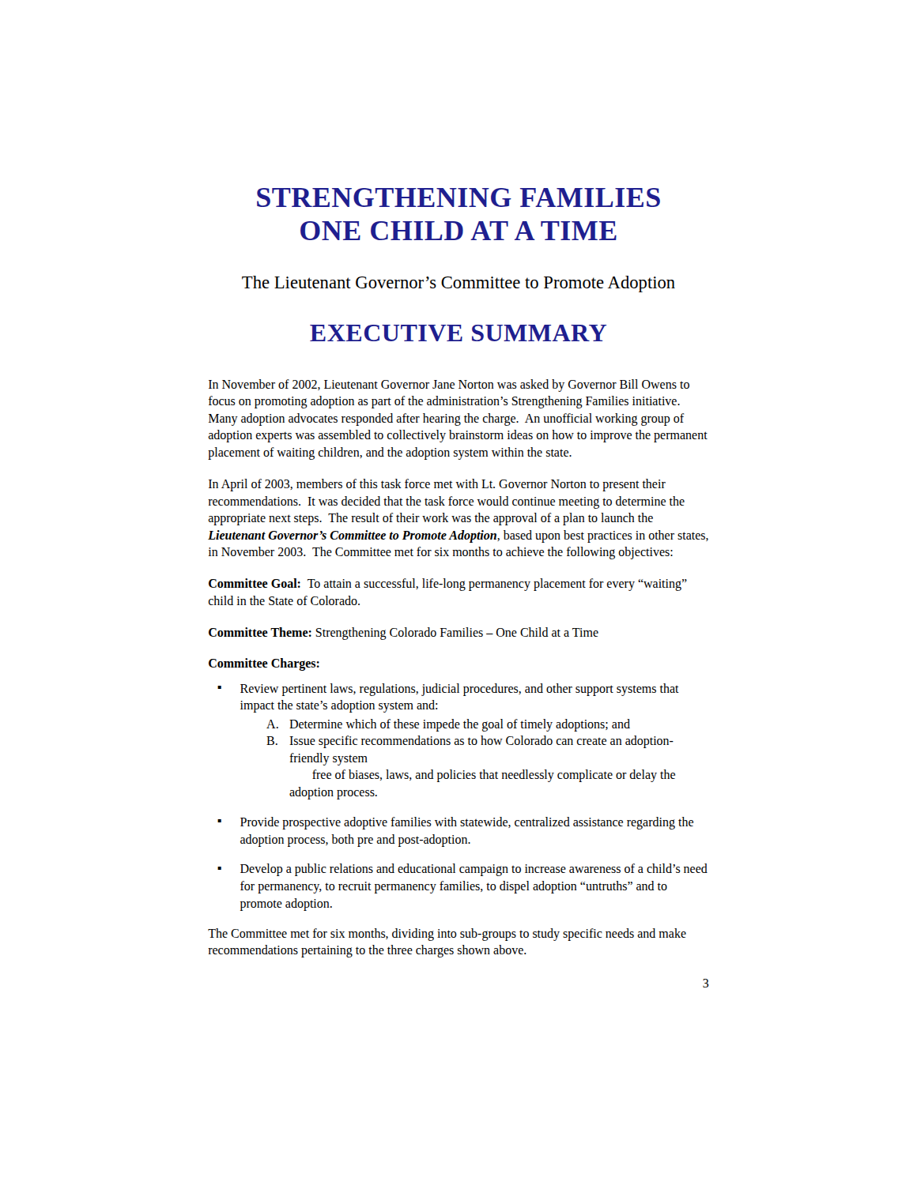STRENGTHENING FAMILIES
ONE CHILD AT A TIME
The Lieutenant Governor’s Committee to Promote Adoption
EXECUTIVE SUMMARY
In November of 2002, Lieutenant Governor Jane Norton was asked by Governor Bill Owens to focus on promoting adoption as part of the administration’s Strengthening Families initiative. Many adoption advocates responded after hearing the charge. An unofficial working group of adoption experts was assembled to collectively brainstorm ideas on how to improve the permanent placement of waiting children, and the adoption system within the state.
In April of 2003, members of this task force met with Lt. Governor Norton to present their recommendations. It was decided that the task force would continue meeting to determine the appropriate next steps. The result of their work was the approval of a plan to launch the Lieutenant Governor’s Committee to Promote Adoption, based upon best practices in other states, in November 2003. The Committee met for six months to achieve the following objectives:
Committee Goal: To attain a successful, life-long permanency placement for every “waiting” child in the State of Colorado.
Committee Theme: Strengthening Colorado Families – One Child at a Time
Committee Charges:
Review pertinent laws, regulations, judicial procedures, and other support systems that impact the state’s adoption system and:
A. Determine which of these impede the goal of timely adoptions; and
B. Issue specific recommendations as to how Colorado can create an adoption-friendly system
free of biases, laws, and policies that needlessly complicate or delay the adoption process.
Provide prospective adoptive families with statewide, centralized assistance regarding the adoption process, both pre and post-adoption.
Develop a public relations and educational campaign to increase awareness of a child’s need for permanency, to recruit permanency families, to dispel adoption “untruths” and to promote adoption.
The Committee met for six months, dividing into sub-groups to study specific needs and make recommendations pertaining to the three charges shown above.
3